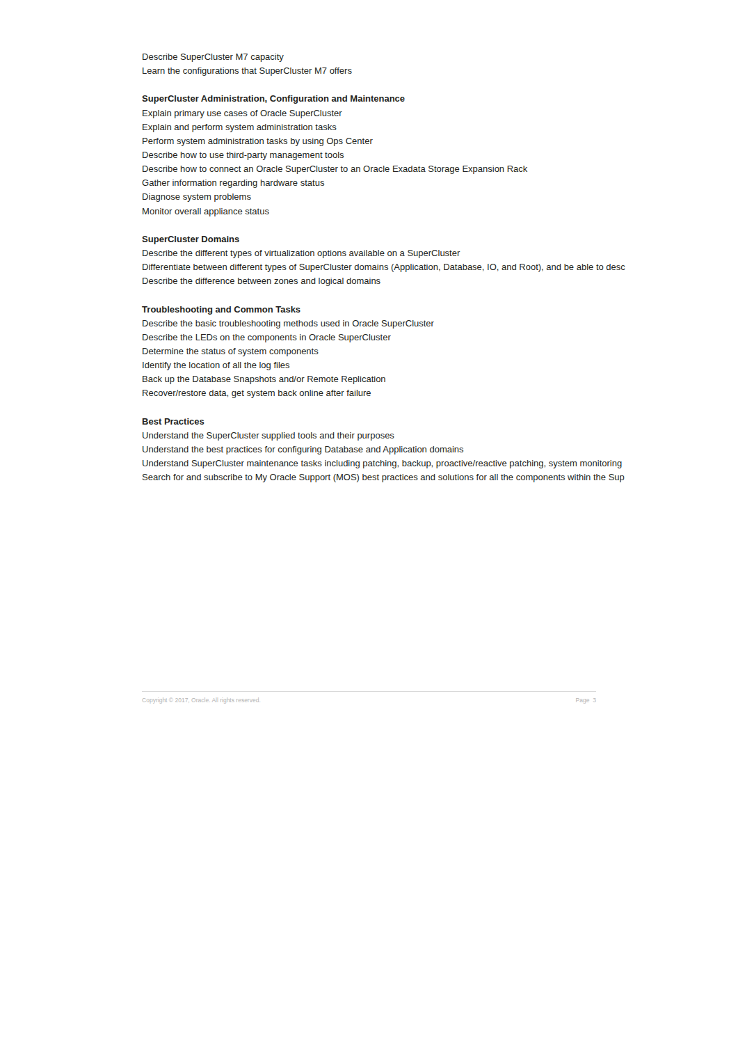Describe SuperCluster M7 capacity
Learn the configurations that SuperCluster M7 offers
SuperCluster Administration, Configuration and Maintenance
Explain primary use cases of Oracle SuperCluster
Explain and perform system administration tasks
Perform system administration tasks by using Ops Center
Describe how to use third-party management tools
Describe how to connect an Oracle SuperCluster to an Oracle Exadata Storage Expansion Rack
Gather information regarding hardware status
Diagnose system problems
Monitor overall appliance status
SuperCluster Domains
Describe the different types of virtualization options available on a SuperCluster
Differentiate between different types of SuperCluster domains (Application, Database, IO, and Root), and be able to desc
Describe the difference between zones and logical domains
Troubleshooting and Common Tasks
Describe the basic troubleshooting methods used in Oracle SuperCluster
Describe the LEDs on the components in Oracle SuperCluster
Determine the status of system components
Identify the location of all the log files
Back up the Database Snapshots and/or Remote Replication
Recover/restore data, get system back online after failure
Best Practices
Understand the SuperCluster supplied tools and their purposes
Understand the best practices for configuring Database and Application domains
Understand SuperCluster maintenance tasks including patching, backup, proactive/reactive patching, system monitoring
Search for and subscribe to My Oracle Support (MOS) best practices and solutions for all the components within the Sup
Copyright © 2017, Oracle. All rights reserved. Page 3